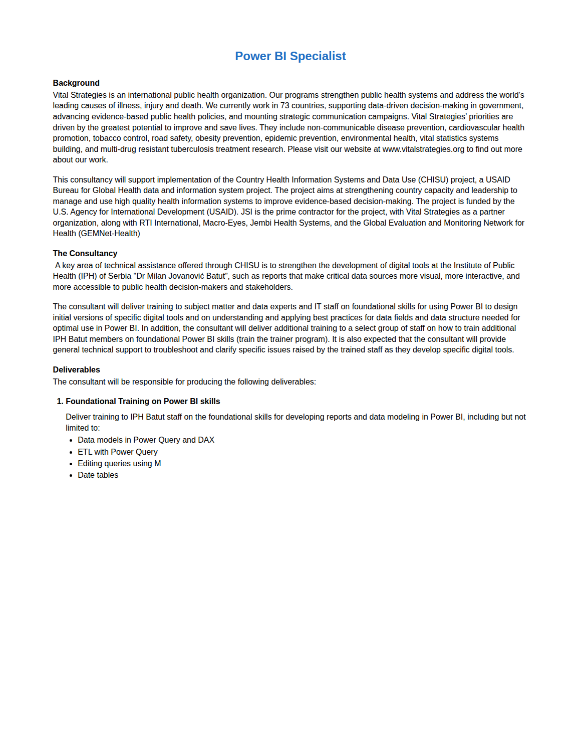Power BI Specialist
Background
Vital Strategies is an international public health organization. Our programs strengthen public health systems and address the world’s leading causes of illness, injury and death. We currently work in 73 countries, supporting data-driven decision-making in government, advancing evidence-based public health policies, and mounting strategic communication campaigns. Vital Strategies’ priorities are driven by the greatest potential to improve and save lives. They include non-communicable disease prevention, cardiovascular health promotion, tobacco control, road safety, obesity prevention, epidemic prevention, environmental health, vital statistics systems building, and multi-drug resistant tuberculosis treatment research. Please visit our website at www.vitalstrategies.org to find out more about our work.
This consultancy will support implementation of the Country Health Information Systems and Data Use (CHISU) project, a USAID Bureau for Global Health data and information system project. The project aims at strengthening country capacity and leadership to manage and use high quality health information systems to improve evidence-based decision-making. The project is funded by the U.S. Agency for International Development (USAID). JSI is the prime contractor for the project, with Vital Strategies as a partner organization, along with RTI International, Macro-Eyes, Jembi Health Systems, and the Global Evaluation and Monitoring Network for Health (GEMNet-Health)
The Consultancy
A key area of technical assistance offered through CHISU is to strengthen the development of digital tools at the Institute of Public Health (IPH) of Serbia "Dr Milan Jovanović Batut”, such as reports that make critical data sources more visual, more interactive, and more accessible to public health decision-makers and stakeholders.
The consultant will deliver training to subject matter and data experts and IT staff on foundational skills for using Power BI to design initial versions of specific digital tools and on understanding and applying best practices for data fields and data structure needed for optimal use in Power BI. In addition, the consultant will deliver additional training to a select group of staff on how to train additional IPH Batut members on foundational Power BI skills (train the trainer program). It is also expected that the consultant will provide general technical support to troubleshoot and clarify specific issues raised by the trained staff as they develop specific digital tools.
Deliverables
The consultant will be responsible for producing the following deliverables:
Foundational Training on Power BI skills
Deliver training to IPH Batut staff on the foundational skills for developing reports and data modeling in Power BI, including but not limited to:
Data models in Power Query and DAX
ETL with Power Query
Editing queries using M
Date tables